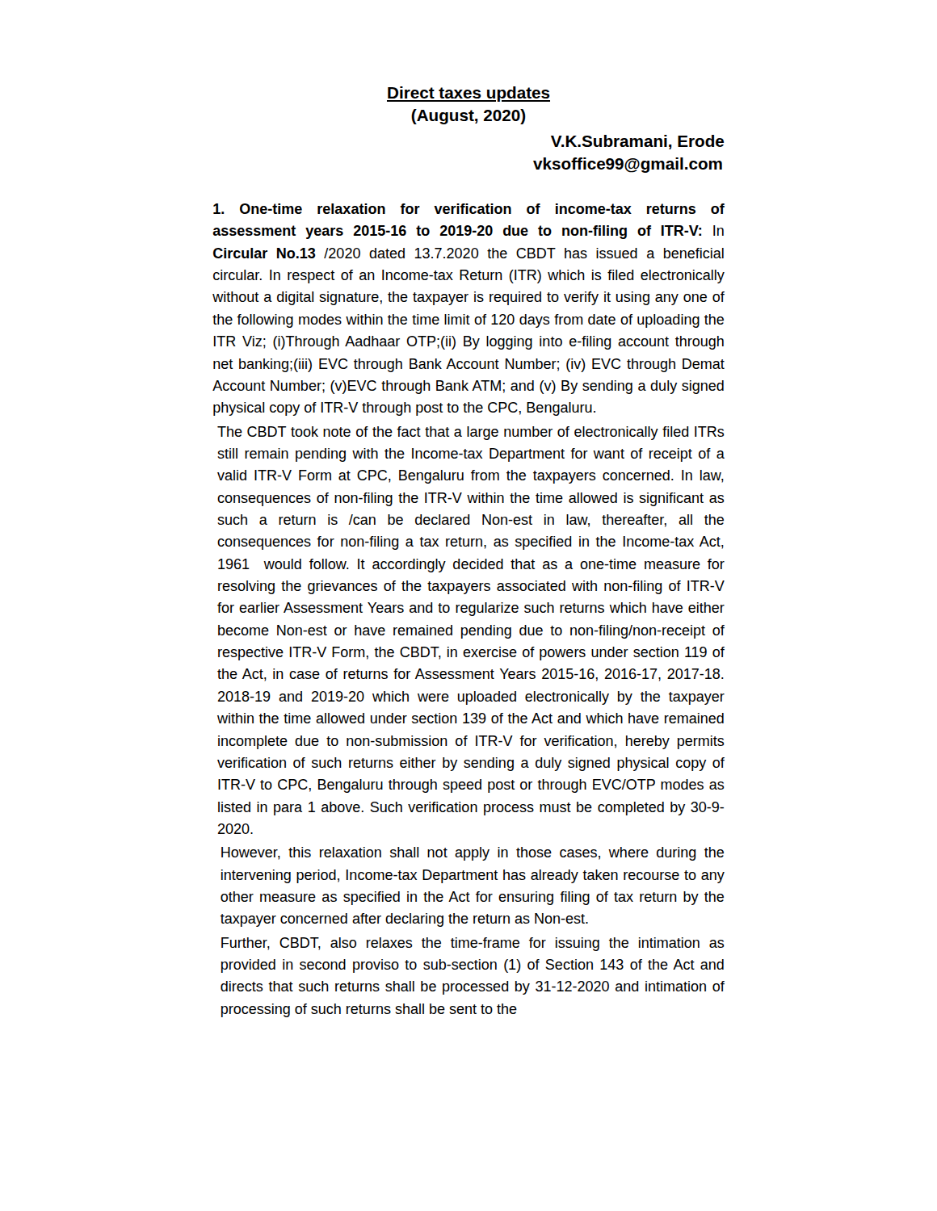Direct taxes updates
(August, 2020)
V.K.Subramani, Erode vksoffice99@gmail.com
1. One-time relaxation for verification of income-tax returns of assessment years 2015-16 to 2019-20 due to non-filing of ITR-V: In Circular No.13 /2020 dated 13.7.2020 the CBDT has issued a beneficial circular. In respect of an Income-tax Return (ITR) which is filed electronically without a digital signature, the taxpayer is required to verify it using any one of the following modes within the time limit of 120 days from date of uploading the ITR Viz; (i)Through Aadhaar OTP;(ii) By logging into e-filing account through net banking;(iii) EVC through Bank Account Number; (iv) EVC through Demat Account Number; (v)EVC through Bank ATM; and (v) By sending a duly signed physical copy of ITR-V through post to the CPC, Bengaluru.
The CBDT took note of the fact that a large number of electronically filed ITRs still remain pending with the Income-tax Department for want of receipt of a valid ITR-V Form at CPC, Bengaluru from the taxpayers concerned. In law, consequences of non-filing the ITR-V within the time allowed is significant as such a return is /can be declared Non-est in law, thereafter, all the consequences for non-filing a tax return, as specified in the Income-tax Act, 1961 would follow. It accordingly decided that as a one-time measure for resolving the grievances of the taxpayers associated with non-filing of ITR-V for earlier Assessment Years and to regularize such returns which have either become Non-est or have remained pending due to non-filing/non-receipt of respective ITR-V Form, the CBDT, in exercise of powers under section 119 of the Act, in case of returns for Assessment Years 2015-16, 2016-17, 2017-18. 2018-19 and 2019-20 which were uploaded electronically by the taxpayer within the time allowed under section 139 of the Act and which have remained incomplete due to non-submission of ITR-V for verification, hereby permits verification of such returns either by sending a duly signed physical copy of ITR-V to CPC, Bengaluru through speed post or through EVC/OTP modes as listed in para 1 above. Such verification process must be completed by 30-9-2020.
However, this relaxation shall not apply in those cases, where during the intervening period, Income-tax Department has already taken recourse to any other measure as specified in the Act for ensuring filing of tax return by the taxpayer concerned after declaring the return as Non-est.
Further, CBDT, also relaxes the time-frame for issuing the intimation as provided in second proviso to sub-section (1) of Section 143 of the Act and directs that such returns shall be processed by 31-12-2020 and intimation of processing of such returns shall be sent to the